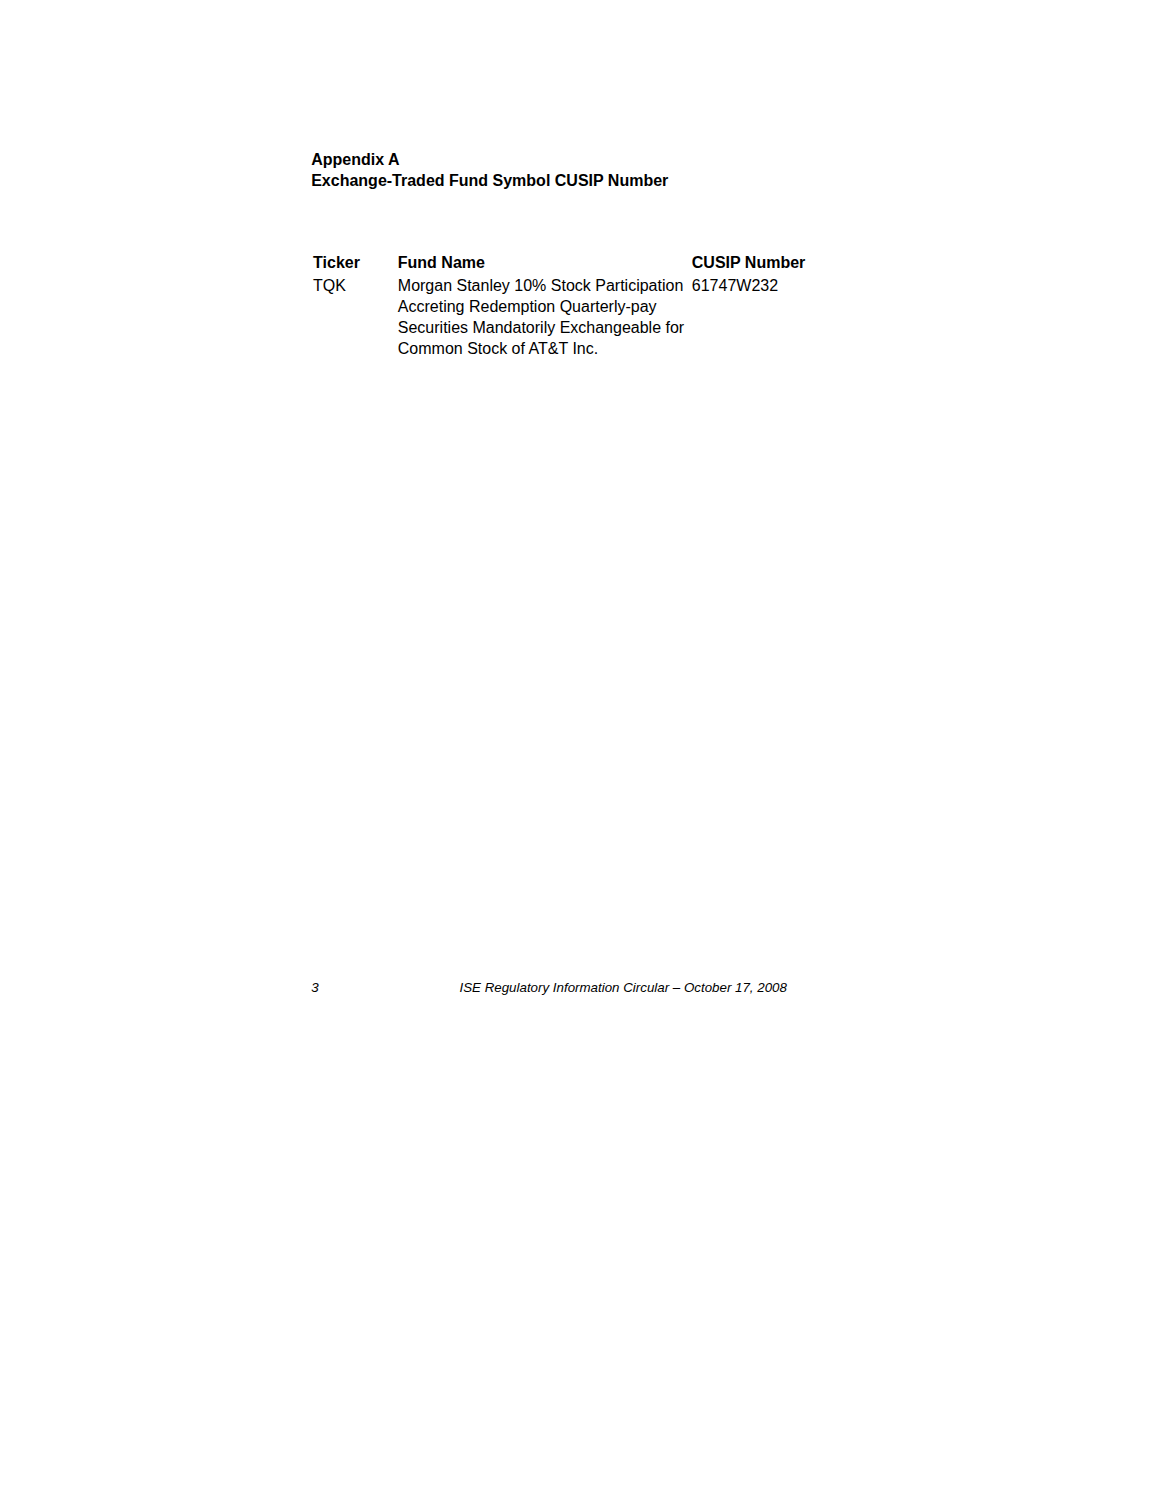Appendix A Exchange-Traded Fund Symbol CUSIP Number
| Ticker | Fund Name | CUSIP Number |
| --- | --- | --- |
| TQK | Morgan Stanley 10% Stock Participation Accreting Redemption Quarterly-pay Securities Mandatorily Exchangeable for Common Stock of AT&T Inc. | 61747W232 |
3
ISE Regulatory Information Circular – October 17, 2008